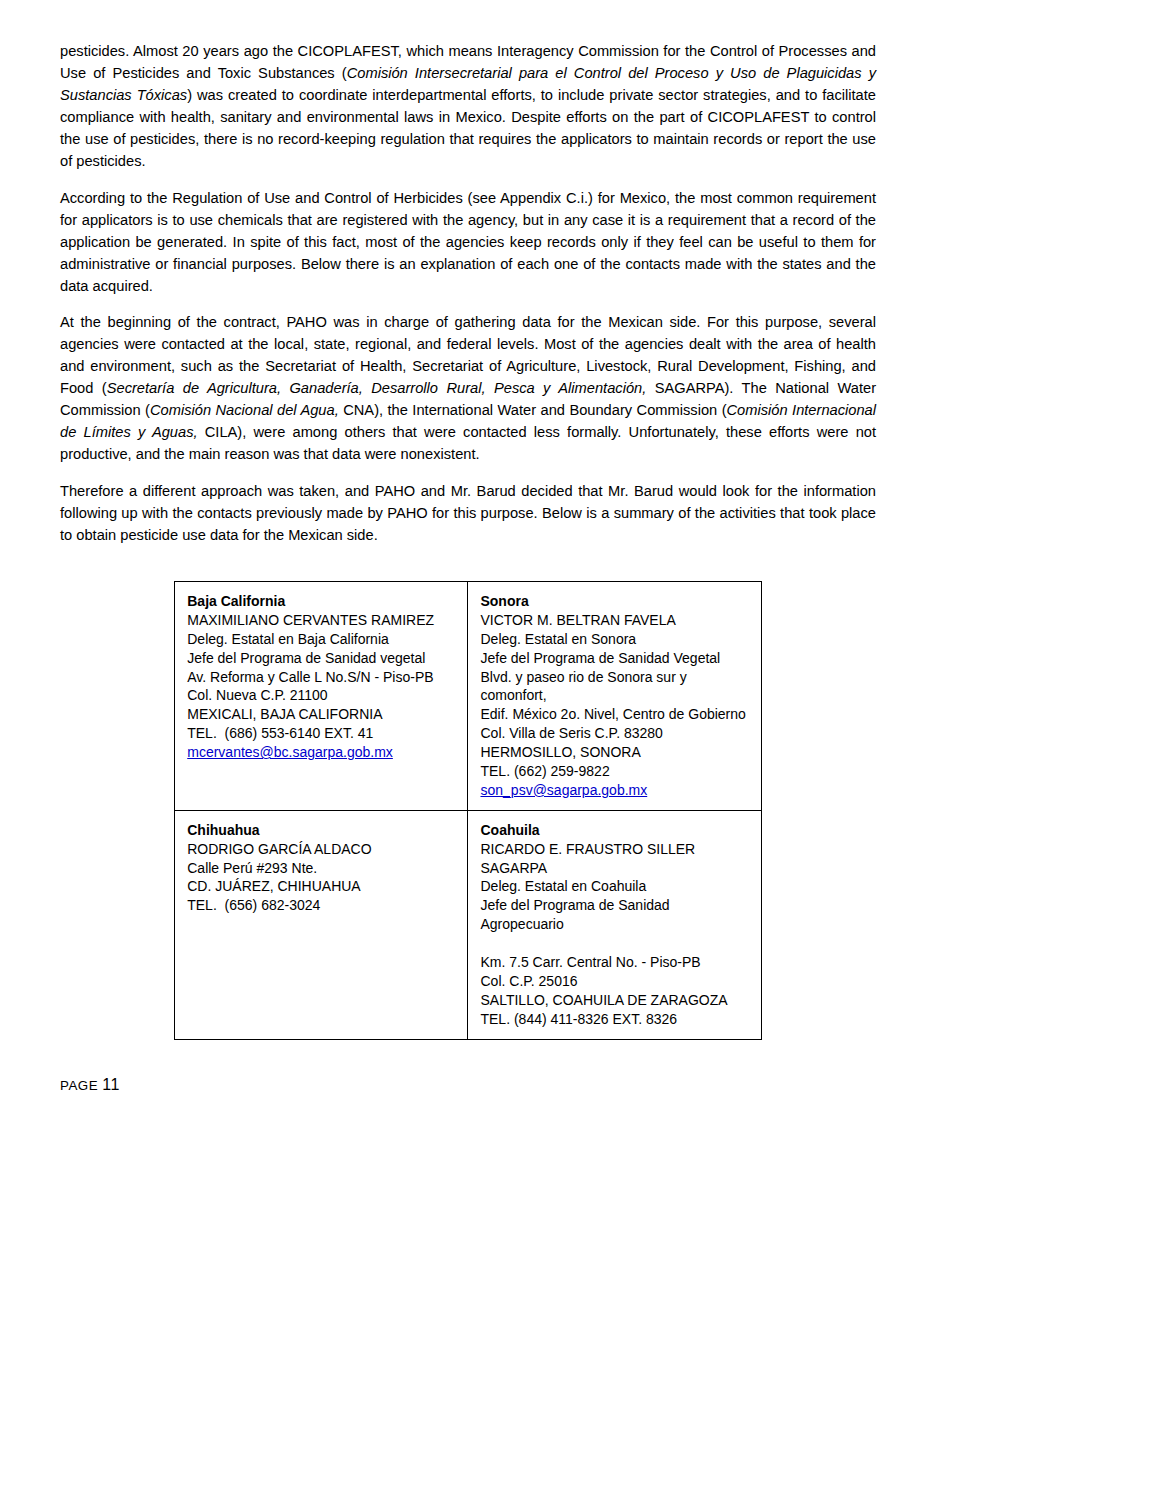pesticides. Almost 20 years ago the CICOPLAFEST, which means Interagency Commission for the Control of Processes and Use of Pesticides and Toxic Substances (Comisión Intersecretarial para el Control del Proceso y Uso de Plaguicidas y Sustancias Tóxicas) was created to coordinate interdepartmental efforts, to include private sector strategies, and to facilitate compliance with health, sanitary and environmental laws in Mexico. Despite efforts on the part of CICOPLAFEST to control the use of pesticides, there is no record-keeping regulation that requires the applicators to maintain records or report the use of pesticides.
According to the Regulation of Use and Control of Herbicides (see Appendix C.i.) for Mexico, the most common requirement for applicators is to use chemicals that are registered with the agency, but in any case it is a requirement that a record of the application be generated. In spite of this fact, most of the agencies keep records only if they feel can be useful to them for administrative or financial purposes. Below there is an explanation of each one of the contacts made with the states and the data acquired.
At the beginning of the contract, PAHO was in charge of gathering data for the Mexican side. For this purpose, several agencies were contacted at the local, state, regional, and federal levels. Most of the agencies dealt with the area of health and environment, such as the Secretariat of Health, Secretariat of Agriculture, Livestock, Rural Development, Fishing, and Food (Secretaría de Agricultura, Ganadería, Desarrollo Rural, Pesca y Alimentación, SAGARPA). The National Water Commission (Comisión Nacional del Agua, CNA), the International Water and Boundary Commission (Comisión Internacional de Límites y Aguas, CILA), were among others that were contacted less formally. Unfortunately, these efforts were not productive, and the main reason was that data were nonexistent.
Therefore a different approach was taken, and PAHO and Mr. Barud decided that Mr. Barud would look for the information following up with the contacts previously made by PAHO for this purpose. Below is a summary of the activities that took place to obtain pesticide use data for the Mexican side.
| Baja California MAXIMILIANO CERVANTES RAMIREZ Deleg. Estatal en Baja California Jefe del Programa de Sanidad vegetal Av. Reforma y Calle L No.S/N - Piso-PB Col. Nueva C.P. 21100 MEXICALI, BAJA CALIFORNIA TEL. (686) 553-6140 EXT. 41 mcervantes@bc.sagarpa.gob.mx | Sonora VICTOR M. BELTRAN FAVELA Deleg. Estatal en Sonora Jefe del Programa de Sanidad Vegetal Blvd. y paseo rio de Sonora sur y comonfort, Edif. México 2o. Nivel, Centro de Gobierno Col. Villa de Seris C.P. 83280 HERMOSILLO, SONORA TEL. (662) 259-9822 son_psv@sagarpa.gob.mx |
| Chihuahua RODRIGO GARCÍA ALDACO Calle Perú #293 Nte. CD. JUÁREZ, CHIHUAHUA TEL. (656) 682-3024 | Coahuila RICARDO E. FRAUSTRO SILLER SAGARPA Deleg. Estatal en Coahuila Jefe del Programa de Sanidad Agropecuario Km. 7.5 Carr. Central No. - Piso-PB Col. C.P. 25016 SALTILLO, COAHUILA DE ZARAGOZA TEL. (844) 411-8326 EXT. 8326 |
PAGE 11